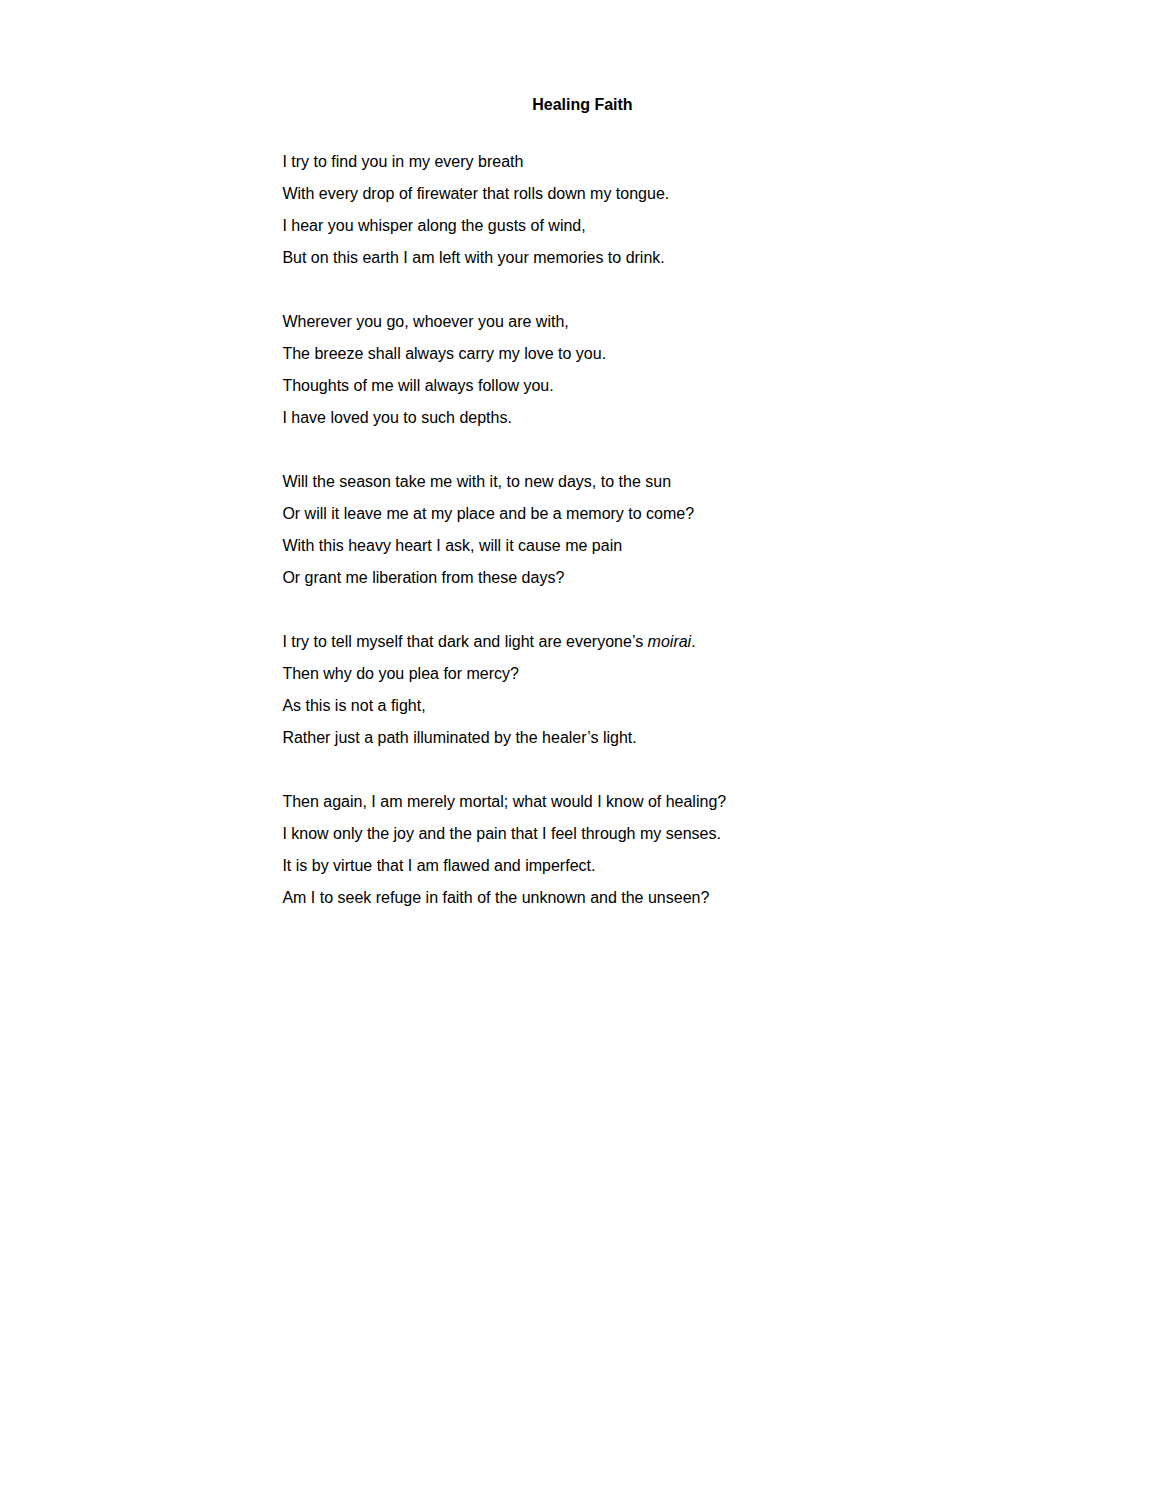Healing Faith
I try to find you in my every breath
With every drop of firewater that rolls down my tongue.
I hear you whisper along the gusts of wind,
But on this earth I am left with your memories to drink.
Wherever you go, whoever you are with,
The breeze shall always carry my love to you.
Thoughts of me will always follow you.
I have loved you to such depths.
Will the season take me with it, to new days, to the sun
Or will it leave me at my place and be a memory to come?
With this heavy heart I ask, will it cause me pain
Or grant me liberation from these days?
I try to tell myself that dark and light are everyone’s moirai.
Then why do you plea for mercy?
As this is not a fight,
Rather just a path illuminated by the healer’s light.
Then again, I am merely mortal; what would I know of healing?
I know only the joy and the pain that I feel through my senses.
It is by virtue that I am flawed and imperfect.
Am I to seek refuge in faith of the unknown and the unseen?